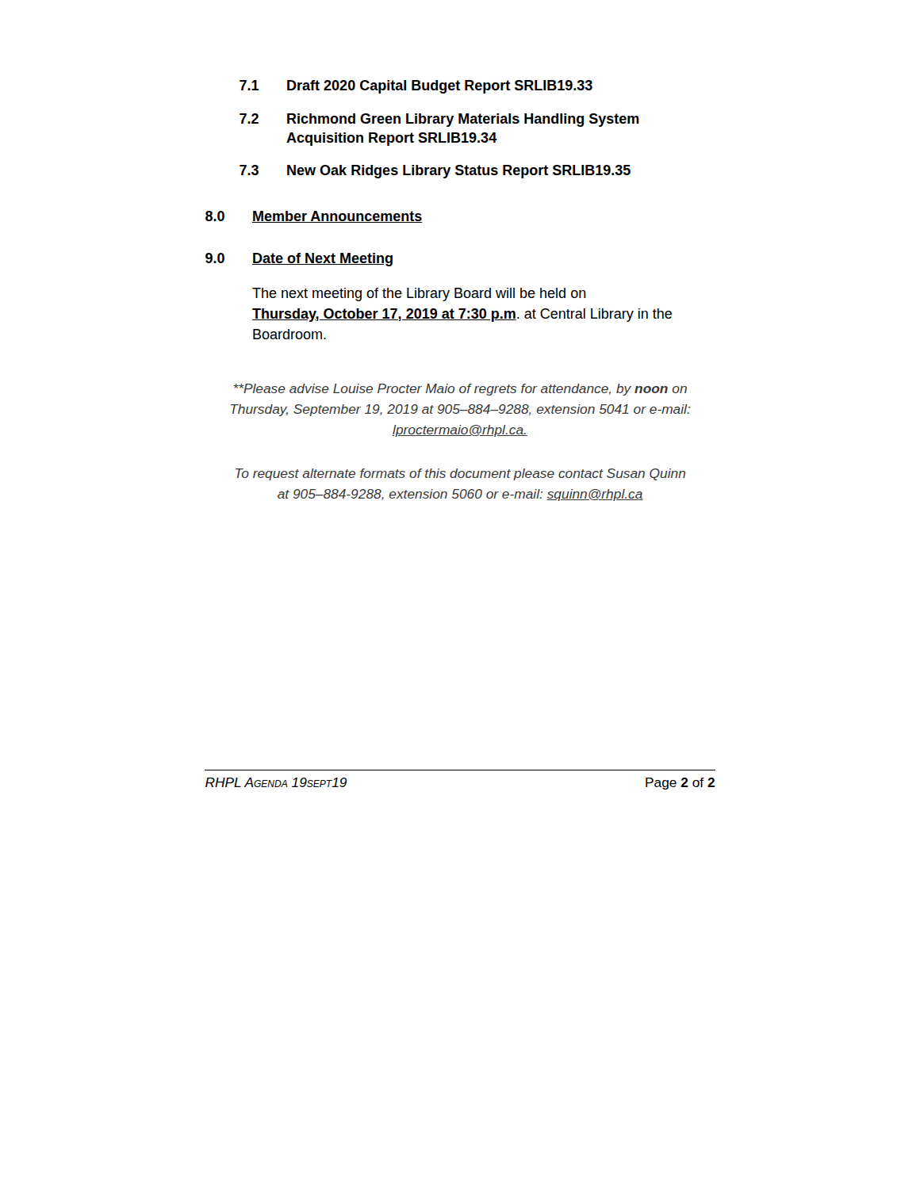7.1
Draft 2020 Capital Budget Report SRLIB19.33
7.2
Richmond Green Library Materials Handling System Acquisition Report SRLIB19.34
7.3
New Oak Ridges Library Status Report SRLIB19.35
8.0
Member Announcements
9.0
Date of Next Meeting
The next meeting of the Library Board will be held on
Thursday, October 17, 2019 at 7:30 p.m. at Central Library in the Boardroom.
**Please advise Louise Procter Maio of regrets for attendance, by noon on Thursday, September 19, 2019 at 905–884–9288, extension 5041 or e-mail: lproctermaio@rhpl.ca.
To request alternate formats of this document please contact Susan Quinn at 905–884-9288, extension 5060 or e-mail: squinn@rhpl.ca
RHPL Agenda 19sept19
Page 2 of 2